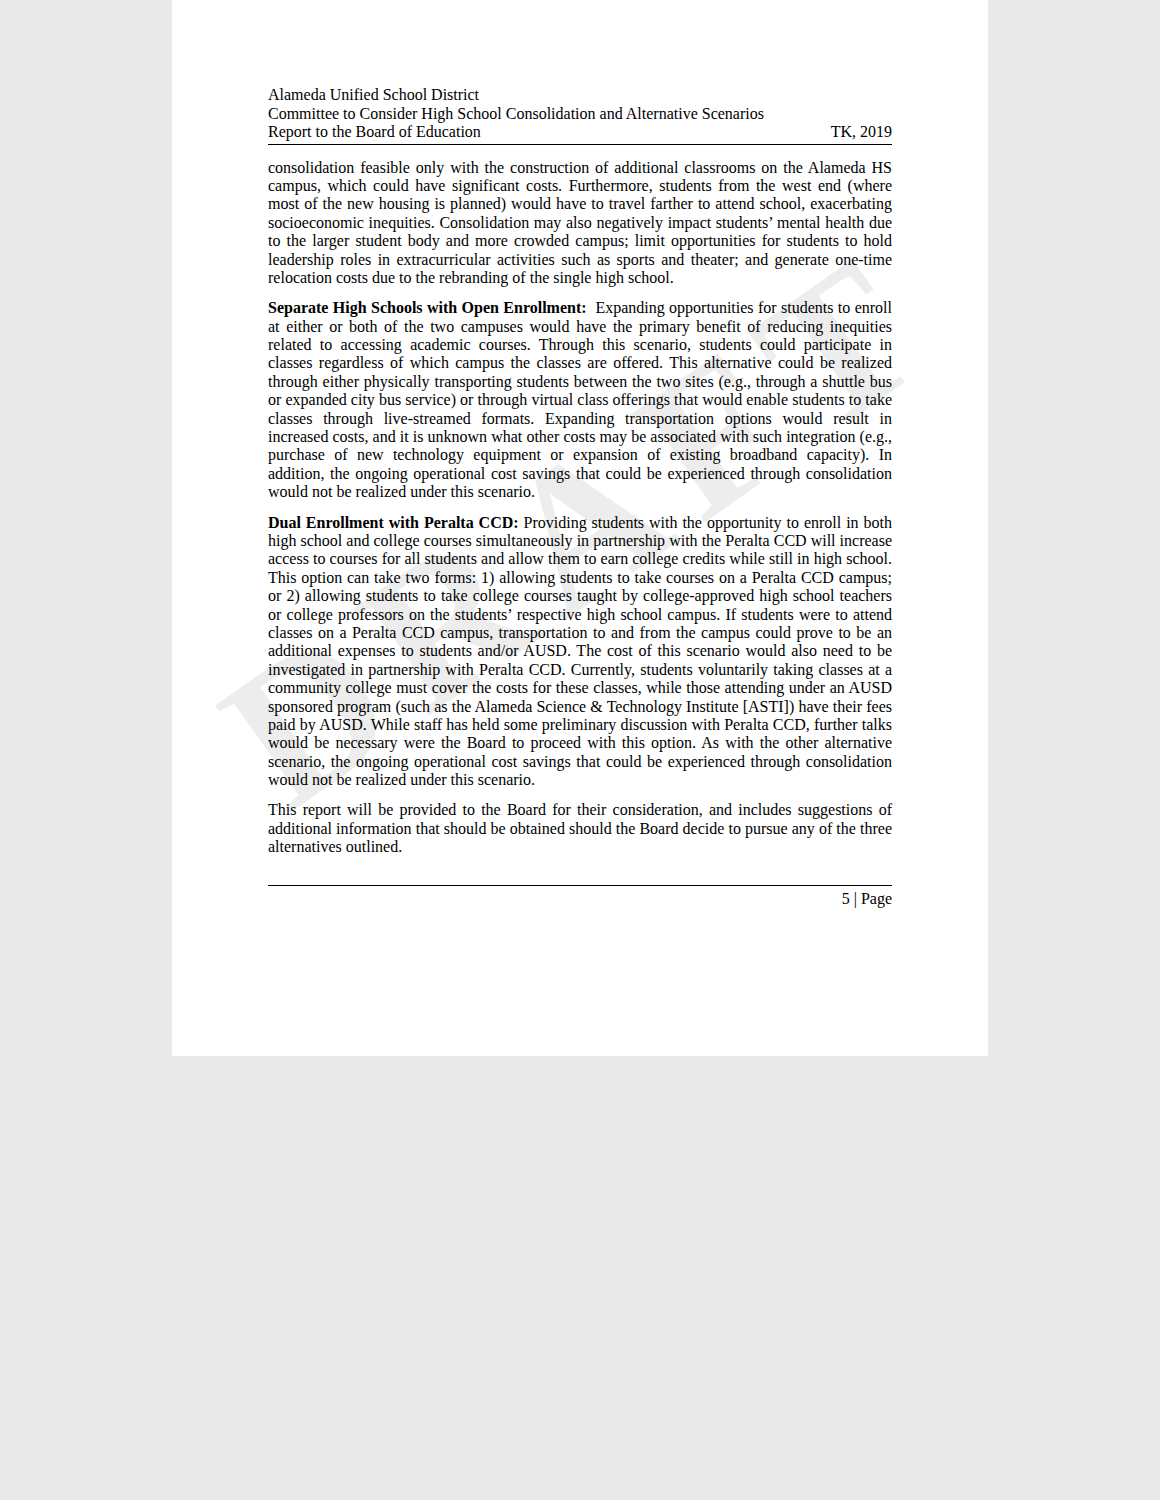DRAFT
Alameda Unified School District Committee to Consider High School Consolidation and Alternative Scenarios
Report to the Board of Education TK, 2019
consolidation feasible only with the construction of additional classrooms on the Alameda HS campus, which could have significant costs. Furthermore, students from the west end (where most of the new housing is planned) would have to travel farther to attend school, exacerbating socioeconomic inequities. Consolidation may also negatively impact students’ mental health due to the larger student body and more crowded campus; limit opportunities for students to hold leadership roles in extracurricular activities such as sports and theater; and generate one-time relocation costs due to the rebranding of the single high school.
Separate High Schools with Open Enrollment: Expanding opportunities for students to enroll at either or both of the two campuses would have the primary benefit of reducing inequities related to accessing academic courses. Through this scenario, students could participate in classes regardless of which campus the classes are offered. This alternative could be realized through either physically transporting students between the two sites (e.g., through a shuttle bus or expanded city bus service) or through virtual class offerings that would enable students to take classes through live-streamed formats. Expanding transportation options would result in increased costs, and it is unknown what other costs may be associated with such integration (e.g., purchase of new technology equipment or expansion of existing broadband capacity). In addition, the ongoing operational cost savings that could be experienced through consolidation would not be realized under this scenario.
Dual Enrollment with Peralta CCD: Providing students with the opportunity to enroll in both high school and college courses simultaneously in partnership with the Peralta CCD will increase access to courses for all students and allow them to earn college credits while still in high school. This option can take two forms: 1) allowing students to take courses on a Peralta CCD campus; or 2) allowing students to take college courses taught by college-approved high school teachers or college professors on the students’ respective high school campus. If students were to attend classes on a Peralta CCD campus, transportation to and from the campus could prove to be an additional expenses to students and/or AUSD. The cost of this scenario would also need to be investigated in partnership with Peralta CCD. Currently, students voluntarily taking classes at a community college must cover the costs for these classes, while those attending under an AUSD sponsored program (such as the Alameda Science & Technology Institute [ASTI]) have their fees paid by AUSD. While staff has held some preliminary discussion with Peralta CCD, further talks would be necessary were the Board to proceed with this option. As with the other alternative scenario, the ongoing operational cost savings that could be experienced through consolidation would not be realized under this scenario.
This report will be provided to the Board for their consideration, and includes suggestions of additional information that should be obtained should the Board decide to pursue any of the three alternatives outlined.
5 | Page